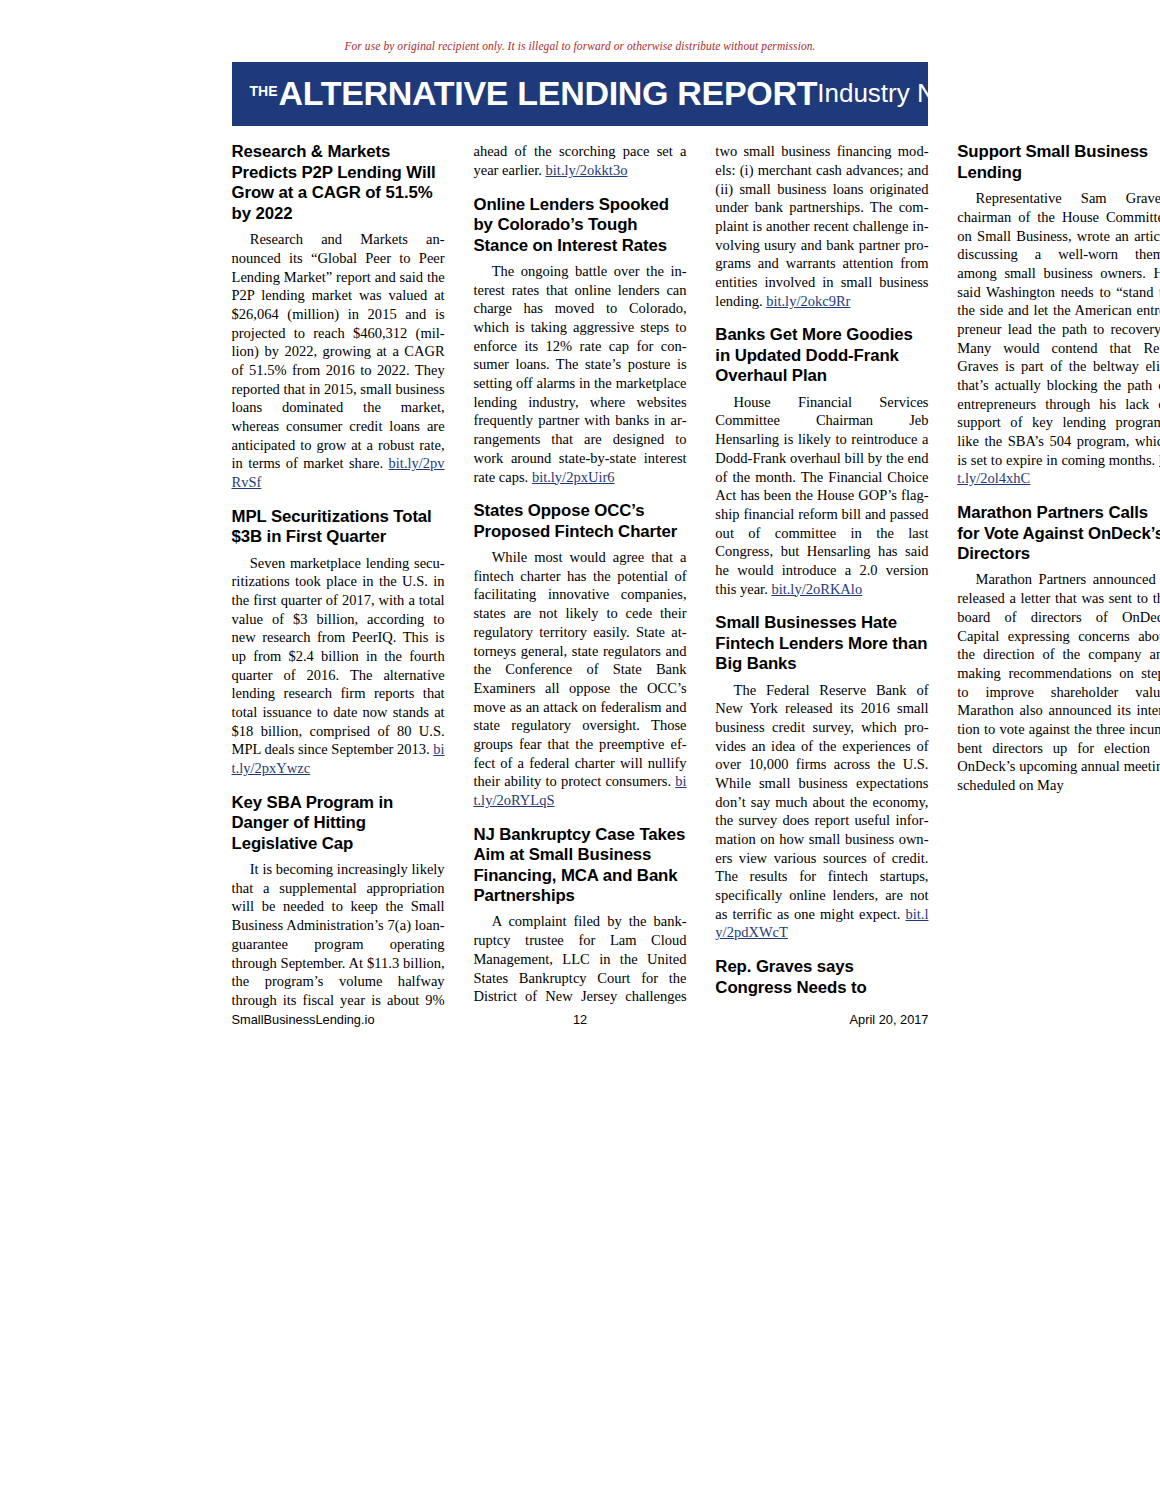For use by original recipient only. It is illegal to forward or otherwise distribute without permission.
THEALTERNATIVE LENDING REPORT
Industry News
Research & Markets Predicts P2P Lending Will Grow at a CAGR of 51.5% by 2022
Research and Markets announced its “Global Peer to Peer Lending Market” report and said the P2P lending market was valued at $26,064 (million) in 2015 and is projected to reach $460,312 (million) by 2022, growing at a CAGR of 51.5% from 2016 to 2022. They reported that in 2015, small business loans dominated the market, whereas consumer credit loans are anticipated to grow at a robust rate, in terms of market share. bit.ly/2pvRvSf
MPL Securitizations Total $3B in First Quarter
Seven marketplace lending securitizations took place in the U.S. in the first quarter of 2017, with a total value of $3 billion, according to new research from PeerIQ. This is up from $2.4 billion in the fourth quarter of 2016. The alternative lending research firm reports that total issuance to date now stands at $18 billion, comprised of 80 U.S. MPL deals since September 2013. bit.ly/2pxYwzc
Key SBA Program in Danger of Hitting Legislative Cap
It is becoming increasingly likely that a supplemental appropriation will be needed to keep the Small Business Administration’s 7(a) loan-guarantee program operating through September. At $11.3 billion, the program’s volume halfway through its fiscal year is about 9% ahead of the scorching pace set a year earlier. bit.ly/2okkt3o
Online Lenders Spooked by Colorado’s Tough Stance on Interest Rates
The ongoing battle over the interest rates that online lenders can charge has moved to Colorado, which is taking aggressive steps to enforce its 12% rate cap for consumer loans. The state’s posture is setting off alarms in the marketplace lending industry, where websites frequently partner with banks in arrangements that are designed to work around state-by-state interest rate caps. bit.ly/2pxUir6
States Oppose OCC’s Proposed Fintech Charter
While most would agree that a fintech charter has the potential of facilitating innovative companies, states are not likely to cede their regulatory territory easily. State attorneys general, state regulators and the Conference of State Bank Examiners all oppose the OCC’s move as an attack on federalism and state regulatory oversight. Those groups fear that the preemptive effect of a federal charter will nullify their ability to protect consumers. bit.ly/2oRYLqS
NJ Bankruptcy Case Takes Aim at Small Business Financing, MCA and Bank Partnerships
A complaint filed by the bankruptcy trustee for Lam Cloud Management, LLC in the United States Bankruptcy Court for the District of New Jersey challenges two small business financing models: (i) merchant cash advances; and (ii) small business loans originated under bank partnerships. The complaint is another recent challenge involving usury and bank partner programs and warrants attention from entities involved in small business lending. bit.ly/2okc9Rr
Banks Get More Goodies in Updated Dodd-Frank Overhaul Plan
House Financial Services Committee Chairman Jeb Hensarling is likely to reintroduce a Dodd-Frank overhaul bill by the end of the month. The Financial Choice Act has been the House GOP’s flagship financial reform bill and passed out of committee in the last Congress, but Hensarling has said he would introduce a 2.0 version this year. bit.ly/2oRKAlo
Small Businesses Hate Fintech Lenders More than Big Banks
The Federal Reserve Bank of New York released its 2016 small business credit survey, which provides an idea of the experiences of over 10,000 firms across the U.S. While small business expectations don’t say much about the economy, the survey does report useful information on how small business owners view various sources of credit. The results for fintech startups, specifically online lenders, are not as terrific as one might expect. bit.ly/2pdXWcT
Rep. Graves says Congress Needs to Support Small Business Lending
Representative Sam Graves, chairman of the House Committee on Small Business, wrote an article discussing a well-worn theme among small business owners. He said Washington needs to “stand to the side and let the American entrepreneur lead the path to recovery.” Many would contend that Rep. Graves is part of the beltway elite that’s actually blocking the path of entrepreneurs through his lack of support of key lending programs like the SBA’s 504 program, which is set to expire in coming months. bit.ly/2ol4xhC
Marathon Partners Calls for Vote Against OnDeck’s Directors
Marathon Partners announced it released a letter that was sent to the board of directors of OnDeck Capital expressing concerns about the direction of the company and making recommendations on steps to improve shareholder value. Marathon also announced its intention to vote against the three incumbent directors up for election at OnDeck’s upcoming annual meeting scheduled on May
SmallBusinessLending.io
12
April 20, 2017